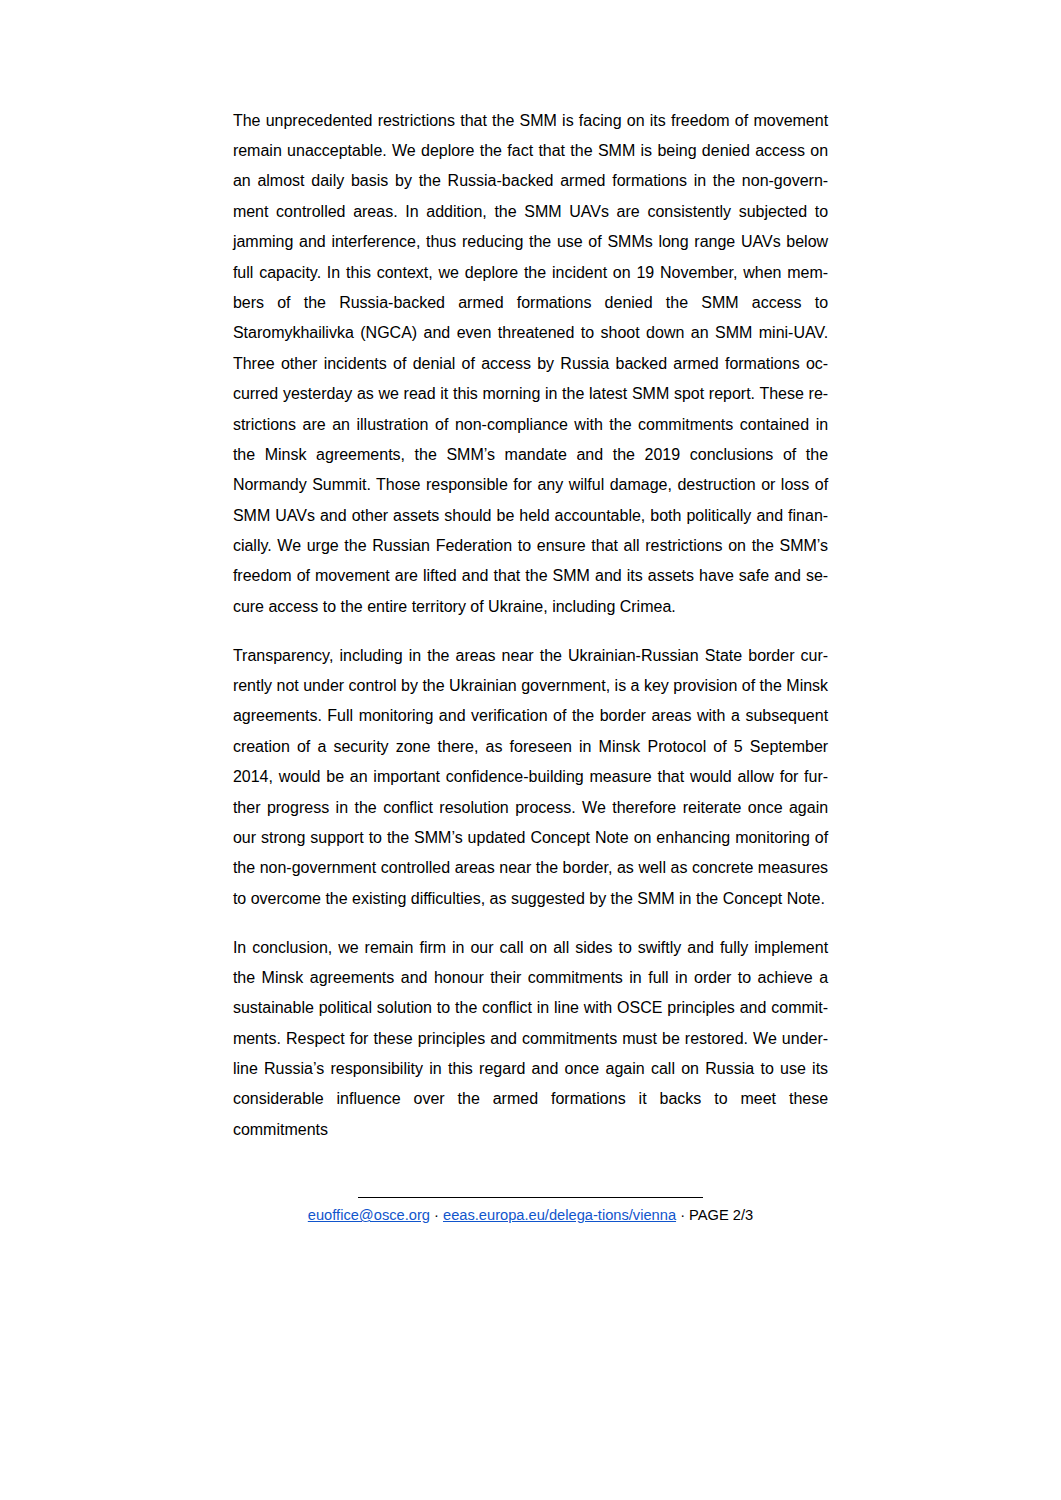The unprecedented restrictions that the SMM is facing on its freedom of movement remain unacceptable. We deplore the fact that the SMM is being denied access on an almost daily basis by the Russia-backed armed formations in the non-government controlled areas. In addition, the SMM UAVs are consistently subjected to jamming and interference, thus reducing the use of SMMs long range UAVs below full capacity. In this context, we deplore the incident on 19 November, when members of the Russia-backed armed formations denied the SMM access to Staromykhailivka (NGCA) and even threatened to shoot down an SMM mini-UAV. Three other incidents of denial of access by Russia backed armed formations occurred yesterday as we read it this morning in the latest SMM spot report. These restrictions are an illustration of non-compliance with the commitments contained in the Minsk agreements, the SMM’s mandate and the 2019 conclusions of the Normandy Summit. Those responsible for any wilful damage, destruction or loss of SMM UAVs and other assets should be held accountable, both politically and financially. We urge the Russian Federation to ensure that all restrictions on the SMM’s freedom of movement are lifted and that the SMM and its assets have safe and secure access to the entire territory of Ukraine, including Crimea.
Transparency, including in the areas near the Ukrainian-Russian State border currently not under control by the Ukrainian government, is a key provision of the Minsk agreements. Full monitoring and verification of the border areas with a subsequent creation of a security zone there, as foreseen in Minsk Protocol of 5 September 2014, would be an important confidence-building measure that would allow for further progress in the conflict resolution process. We therefore reiterate once again our strong support to the SMM’s updated Concept Note on enhancing monitoring of the non-government controlled areas near the border, as well as concrete measures to overcome the existing difficulties, as suggested by the SMM in the Concept Note.
In conclusion, we remain firm in our call on all sides to swiftly and fully implement the Minsk agreements and honour their commitments in full in order to achieve a sustainable political solution to the conflict in line with OSCE principles and commitments. Respect for these principles and commitments must be restored. We underline Russia’s responsibility in this regard and once again call on Russia to use its considerable influence over the armed formations it backs to meet these commitments
euoffice@osce.org · eeas.europa.eu/delega-tions/vienna · PAGE 2/3